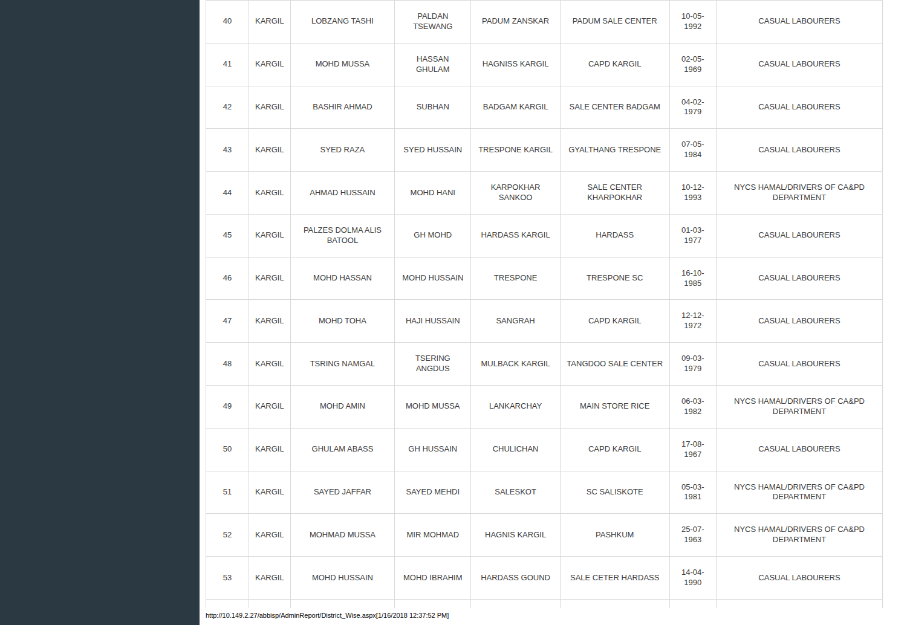| 40 | KARGIL | LOBZANG TASHI | PALDAN TSEWANG | PADUM ZANSKAR | PADUM SALE CENTER | 10-05-1992 | CASUAL LABOURERS |
| 41 | KARGIL | MOHD MUSSA | HASSAN GHULAM | HAGNISS KARGIL | CAPD KARGIL | 02-05-1969 | CASUAL LABOURERS |
| 42 | KARGIL | BASHIR AHMAD | SUBHAN | BADGAM KARGIL | SALE CENTER BADGAM | 04-02-1979 | CASUAL LABOURERS |
| 43 | KARGIL | SYED RAZA | SYED HUSSAIN | TRESPONE KARGIL | GYALTHANG TRESPONE | 07-05-1984 | CASUAL LABOURERS |
| 44 | KARGIL | AHMAD HUSSAIN | MOHD HANI | KARPOKHAR SANKOO | SALE CENTER KHARPOKHAR | 10-12-1993 | NYCS HAMAL/DRIVERS OF CA&PD DEPARTMENT |
| 45 | KARGIL | PALZES DOLMA ALIS BATOOL | GH MOHD | HARDASS KARGIL | HARDASS | 01-03-1977 | CASUAL LABOURERS |
| 46 | KARGIL | MOHD HASSAN | MOHD HUSSAIN | TRESPONE | TRESPONE SC | 16-10-1985 | CASUAL LABOURERS |
| 47 | KARGIL | MOHD TOHA | HAJI HUSSAIN | SANGRAH | CAPD KARGIL | 12-12-1972 | CASUAL LABOURERS |
| 48 | KARGIL | TSRING NAMGAL | TSERING ANGDUS | MULBACK KARGIL | TANGDOO SALE CENTER | 09-03-1979 | CASUAL LABOURERS |
| 49 | KARGIL | MOHD AMIN | MOHD MUSSA | LANKARCHAY | MAIN STORE RICE | 06-03-1982 | NYCS HAMAL/DRIVERS OF CA&PD DEPARTMENT |
| 50 | KARGIL | GHULAM ABASS | GH HUSSAIN | CHULICHAN | CAPD KARGIL | 17-08-1967 | CASUAL LABOURERS |
| 51 | KARGIL | SAYED JAFFAR | SAYED MEHDI | SALESKOT | SC SALISKOTE | 05-03-1981 | NYCS HAMAL/DRIVERS OF CA&PD DEPARTMENT |
| 52 | KARGIL | MOHMAD MUSSA | MIR MOHMAD | HAGNIS KARGIL | PASHKUM | 25-07-1963 | NYCS HAMAL/DRIVERS OF CA&PD DEPARTMENT |
| 53 | KARGIL | MOHD HUSSAIN | MOHD IBRAHIM | HARDASS GOUND | SALE CETER HARDASS | 14-04-1990 | CASUAL LABOURERS |
http://10.149.2.27/abbisp/AdminReport/District_Wise.aspx[1/16/2018 12:37:52 PM]